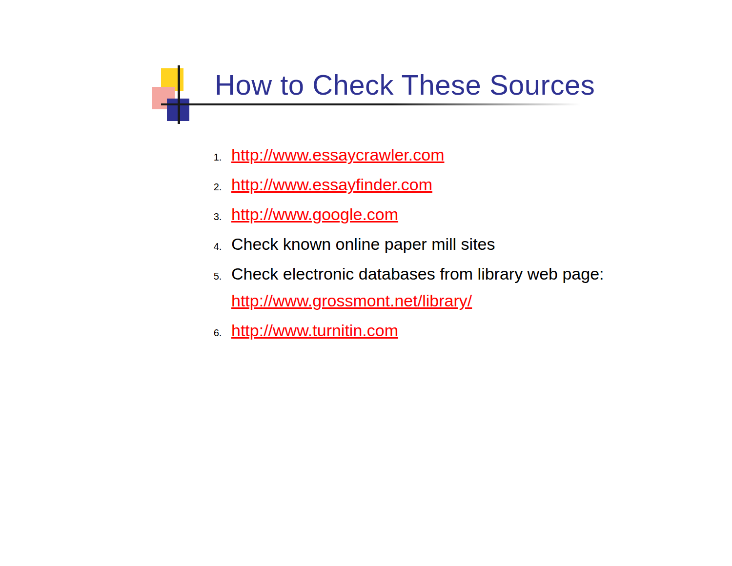How to Check These Sources
http://www.essaycrawler.com
http://www.essayfinder.com
http://www.google.com
Check known online paper mill sites
Check electronic databases from library web page: http://www.grossmont.net/library/
http://www.turnitin.com